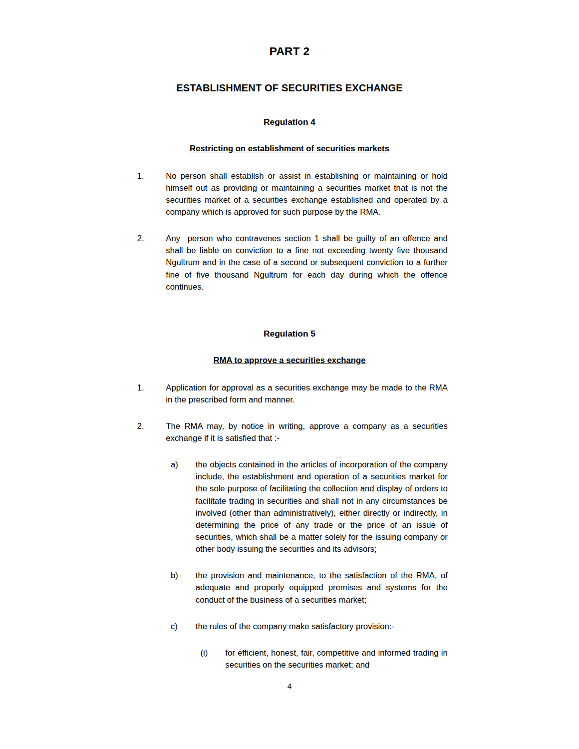PART 2
ESTABLISHMENT OF SECURITIES EXCHANGE
Regulation 4
Restricting on establishment of securities markets
1.
No person shall establish or assist in establishing or maintaining or hold himself out as providing or maintaining a securities market that is not the securities market of a securities exchange established and operated by a company which is approved for such purpose by the RMA.
2.
Any person who contravenes section 1 shall be guilty of an offence and shall be liable on conviction to a fine not exceeding twenty five thousand Ngultrum and in the case of a second or subsequent conviction to a further fine of five thousand Ngultrum for each day during which the offence continues.
Regulation 5
RMA to approve a securities exchange
1.
Application for approval as a securities exchange may be made to the RMA in the prescribed form and manner.
2.
The RMA may, by notice in writing, approve a company as a securities exchange if it is satisfied that :-
a)
the objects contained in the articles of incorporation of the company include, the establishment and operation of a securities market for the sole purpose of facilitating the collection and display of orders to facilitate trading in securities and shall not in any circumstances be involved (other than administratively), either directly or indirectly, in determining the price of any trade or the price of an issue of securities, which shall be a matter solely for the issuing company or other body issuing the securities and its advisors;
b)
the provision and maintenance, to the satisfaction of the RMA, of adequate and properly equipped premises and systems for the conduct of the business of a securities market;
c)
the rules of the company make satisfactory provision:-
(i)
for efficient, honest, fair, competitive and informed trading in securities on the securities market; and
4